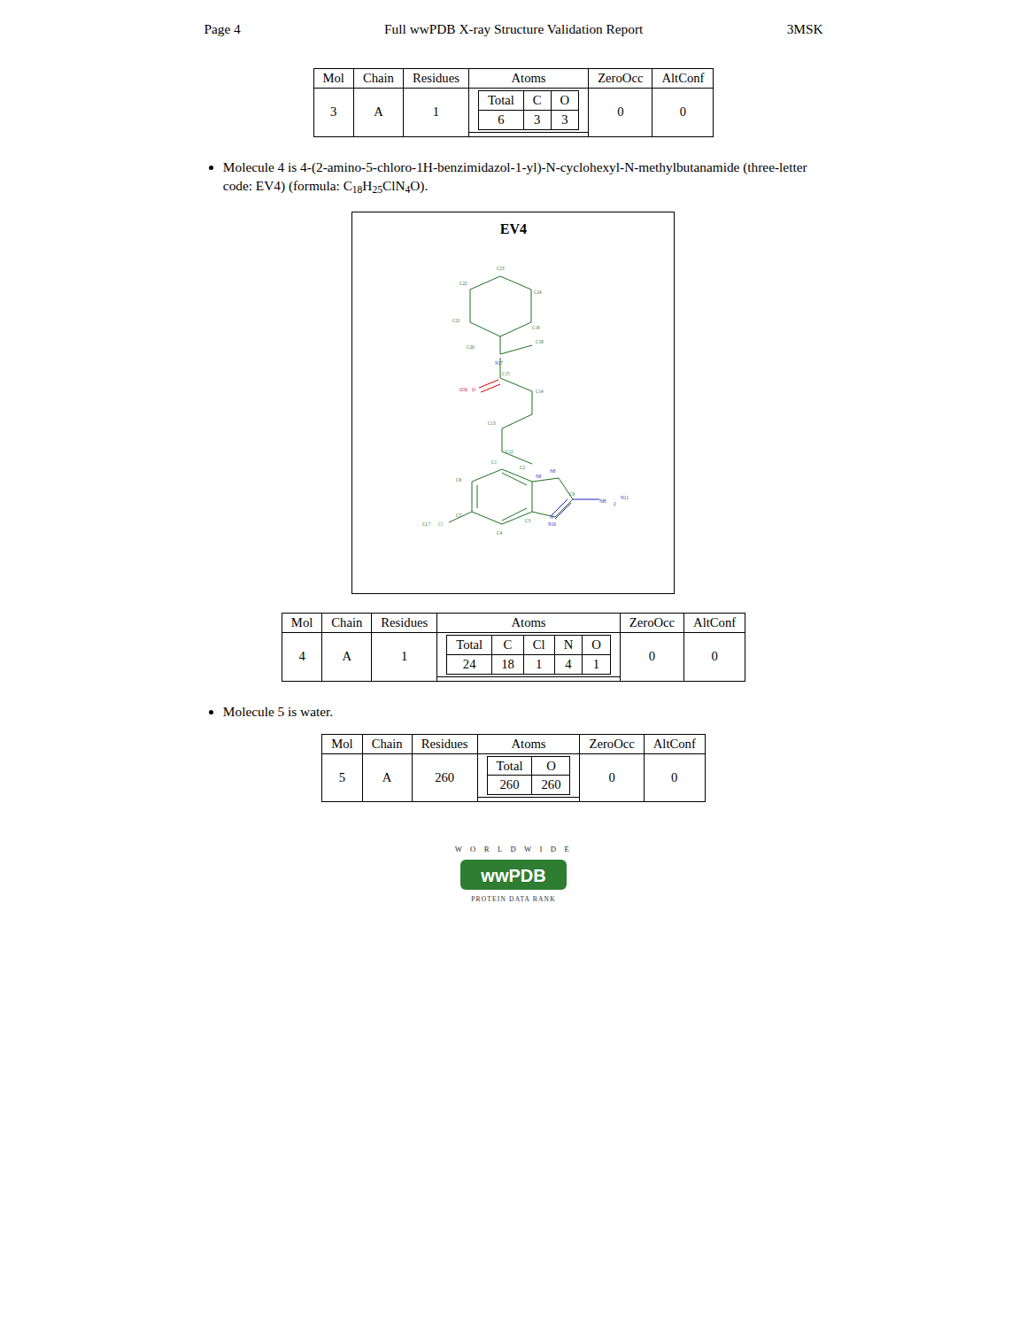Page 4
Full wwPDB X-ray Structure Validation Report
3MSK
| Mol | Chain | Residues | Atoms | ZeroOcc | AltConf |
| --- | --- | --- | --- | --- | --- |
| 3 | A | 1 | / Total / C / O / / 6 / 3 / 3 / | 0 | 0 |
Molecule 4 is 4-(2-amino-5-chloro-1H-benzimidazol-1-yl)-N-cyclohexyl-N-methylbutanamide (three-letter code: EV4) (formula: C18H25ClN4O).
EV4
C23 C22 C21 C20 C24 C19 N17 C18 C15 O16 O C14 C13 C12 N8 N8 C9 N10 N NH 2 N11 C1 C2 C6 C5 C4 C3 CL7 Cl
| Mol | Chain | Residues | Atoms | ZeroOcc | AltConf |
| --- | --- | --- | --- | --- | --- |
| 4 | A | 1 | / Total / C / Cl / N / O / / 24 / 18 / 1 / 4 / 1 / | 0 | 0 |
Molecule 5 is water.
| Mol | Chain | Residues | Atoms | ZeroOcc | AltConf |
| --- | --- | --- | --- | --- | --- |
| 5 | A | 260 | / Total / O / / 260 / 260 / | 0 | 0 |
W O R L D W I D E
wwPDB
PROTEIN DATA BANK